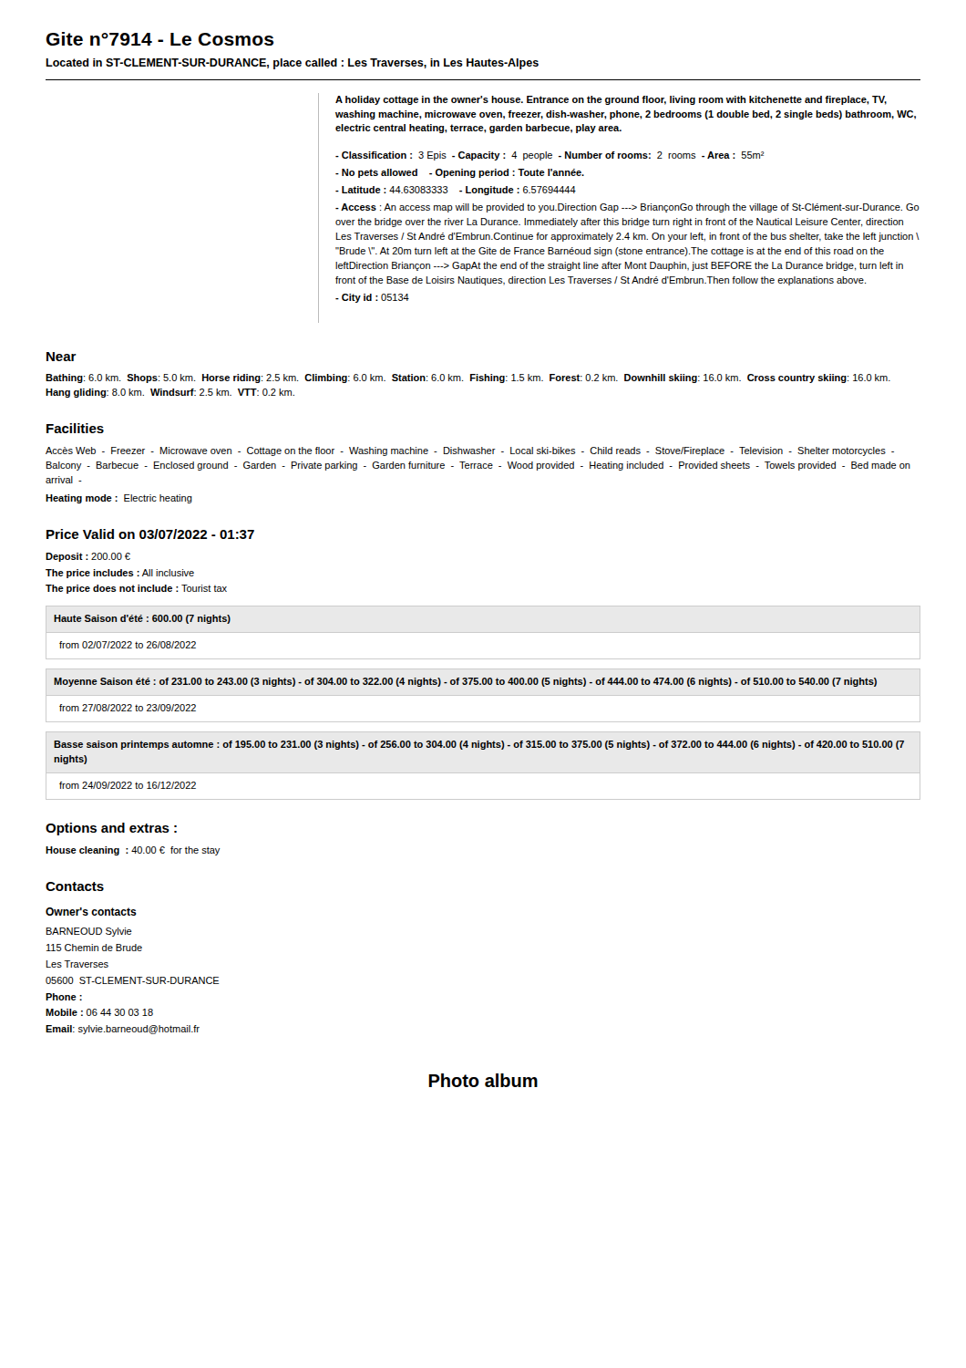Gite n°7914 - Le Cosmos
Located in ST-CLEMENT-SUR-DURANCE, place called : Les Traverses, in Les Hautes-Alpes
A holiday cottage in the owner's house. Entrance on the ground floor, living room with kitchenette and fireplace, TV, washing machine, microwave oven, freezer, dish-washer, phone, 2 bedrooms (1 double bed, 2 single beds) bathroom, WC, electric central heating, terrace, garden barbecue, play area.
- Classification : 3 Epis - Capacity : 4 people - Number of rooms: 2 rooms - Area : 55m²
- No pets allowed - Opening period : Toute l'année.
- Latitude : 44.63083333 - Longitude : 6.57694444
- Access : An access map will be provided to you.Direction Gap ---> BriançonGo through the village of St-Clément-sur-Durance. Go over the bridge over the river La Durance. Immediately after this bridge turn right in front of the Nautical Leisure Center, direction Les Traverses / St André d'Embrun.Continue for approximately 2.4 km. On your left, in front of the bus shelter, take the left junction \ "Brude \". At 20m turn left at the Gite de France Barnéoud sign (stone entrance).The cottage is at the end of this road on the leftDirection Briançon ---> GapAt the end of the straight line after Mont Dauphin, just BEFORE the La Durance bridge, turn left in front of the Base de Loisirs Nautiques, direction Les Traverses / St André d'Embrun.Then follow the explanations above.
- City id : 05134
Near
Bathing: 6.0 km. Shops: 5.0 km. Horse riding: 2.5 km. Climbing: 6.0 km. Station: 6.0 km. Fishing: 1.5 km. Forest: 0.2 km. Downhill skiing: 16.0 km. Cross country skiing: 16.0 km. Hang gliding: 8.0 km. Windsurf: 2.5 km. VTT: 0.2 km.
Facilities
Accès Web - Freezer - Microwave oven - Cottage on the floor - Washing machine - Dishwasher - Local ski-bikes - Child reads - Stove/Fireplace - Television - Shelter motorcycles - Balcony - Barbecue - Enclosed ground - Garden - Private parking - Garden furniture - Terrace - Wood provided - Heating included - Provided sheets - Towels provided - Bed made on arrival -
Heating mode : Electric heating
Price Valid on 03/07/2022 - 01:37
Deposit : 200.00 €
The price includes : All inclusive
The price does not include : Tourist tax
| Haute Saison d'été : 600.00 (7 nights) |
| from 02/07/2022 to 26/08/2022 |
| Moyenne Saison été : of 231.00 to 243.00 (3 nights) - of 304.00 to 322.00 (4 nights) - of 375.00 to 400.00 (5 nights) - of 444.00 to 474.00 (6 nights) - of 510.00 to 540.00 (7 nights) |
| from 27/08/2022 to 23/09/2022 |
| Basse saison printemps automne : of 195.00 to 231.00 (3 nights) - of 256.00 to 304.00 (4 nights) - of 315.00 to 375.00 (5 nights) - of 372.00 to 444.00 (6 nights) - of 420.00 to 510.00 (7 nights) |
| from 24/09/2022 to 16/12/2022 |
Options and extras :
House cleaning : 40.00 € for the stay
Contacts
Owner's contacts
BARNEOUD Sylvie
115 Chemin de Brude
Les Traverses
05600 ST-CLEMENT-SUR-DURANCE
Phone :
Mobile : 06 44 30 03 18
Email: sylvie.barneoud@hotmail.fr
Photo album